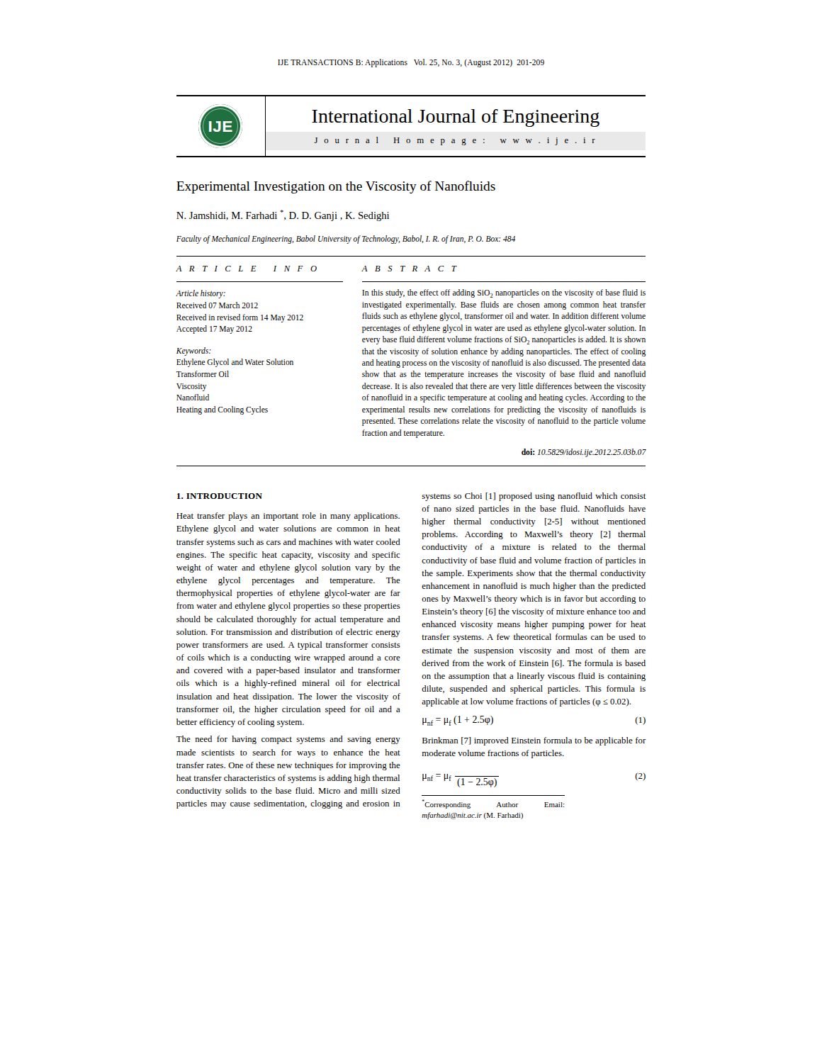IJE TRANSACTIONS B: Applications Vol. 25, No. 3, (August 2012) 201-209
IJE
International Journal of Engineering
J o u r n a l H o m e p a g e : w w w . i j e . i r
Experimental Investigation on the Viscosity of Nanofluids
N. Jamshidi, M. Farhadi *, D. D. Ganji , K. Sedighi
Faculty of Mechanical Engineering, Babol University of Technology, Babol, I. R. of Iran, P. O. Box: 484
A R T I C L E I N F O
Article history:
Received 07 March 2012
Received in revised form 14 May 2012
Accepted 17 May 2012
Keywords:
Ethylene Glycol and Water Solution
Transformer Oil
Viscosity
Nanofluid
Heating and Cooling Cycles
A B S T R A C T
In this study, the effect off adding SiO2 nanoparticles on the viscosity of base fluid is investigated experimentally. Base fluids are chosen among common heat transfer fluids such as ethylene glycol, transformer oil and water. In addition different volume percentages of ethylene glycol in water are used as ethylene glycol-water solution. In every base fluid different volume fractions of SiO2 nanoparticles is added. It is shown that the viscosity of solution enhance by adding nanoparticles. The effect of cooling and heating process on the viscosity of nanofluid is also discussed. The presented data show that as the temperature increases the viscosity of base fluid and nanofluid decrease. It is also revealed that there are very little differences between the viscosity of nanofluid in a specific temperature at cooling and heating cycles. According to the experimental results new correlations for predicting the viscosity of nanofluids is presented. These correlations relate the viscosity of nanofluid to the particle volume fraction and temperature.
doi: 10.5829/idosi.ije.2012.25.03b.07
1. Introduction
Heat transfer plays an important role in many applications. Ethylene glycol and water solutions are common in heat transfer systems such as cars and machines with water cooled engines. The specific heat capacity, viscosity and specific weight of water and ethylene glycol solution vary by the ethylene glycol percentages and temperature. The thermophysical properties of ethylene glycol-water are far from water and ethylene glycol properties so these properties should be calculated thoroughly for actual temperature and solution. For transmission and distribution of electric energy power transformers are used. A typical transformer consists of coils which is a conducting wire wrapped around a core and covered with a paper-based insulator and transformer oils which is a highly-refined mineral oil for electrical insulation and heat dissipation. The lower the viscosity of transformer oil, the higher circulation speed for oil and a better efficiency of cooling system.
The need for having compact systems and saving energy made scientists to search for ways to enhance the heat transfer rates. One of these new techniques for improving the heat transfer characteristics of systems is adding high thermal conductivity solids to the base fluid. Micro and milli sized particles may cause sedimentation, clogging and erosion in systems so Choi [1] proposed using nanofluid which consist of nano sized particles in the base fluid. Nanofluids have higher thermal conductivity [2-5] without mentioned problems. According to Maxwell’s theory [2] thermal conductivity of a mixture is related to the thermal conductivity of base fluid and volume fraction of particles in the sample. Experiments show that the thermal conductivity enhancement in nanofluid is much higher than the predicted ones by Maxwell’s theory which is in favor but according to Einstein’s theory [6] the viscosity of mixture enhance too and enhanced viscosity means higher pumping power for heat transfer systems. A few theoretical formulas can be used to estimate the suspension viscosity and most of them are derived from the work of Einstein [6]. The formula is based on the assumption that a linearly viscous fluid is containing dilute, suspended and spherical particles. This formula is applicable at low volume fractions of particles (φ ≤ 0.02).
μnf = μf (1 + 2.5φ) (1)
Brinkman [7] improved Einstein formula to be applicable for moderate volume fractions of particles.
μnf = μf (1 − 2.5φ) (2)
*Corresponding Author Email: mfarhadi@nit.ac.ir (M. Farhadi)